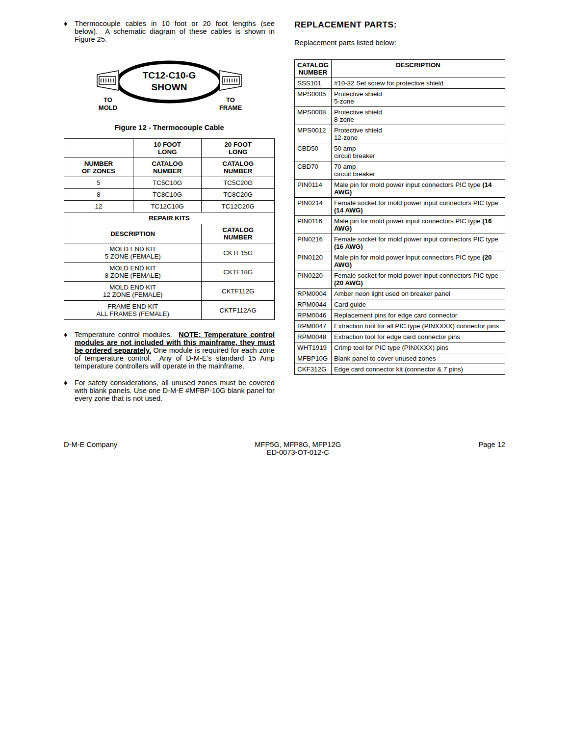Thermocouple cables in 10 foot or 20 foot lengths (see below). A schematic diagram of these cables is shown in Figure 25.
TC12-C10-G SHOWN TO MOLD TO FRAME
Figure 12 - Thermocouple Cable
| | 10 FOOT LONG | 20 FOOT LONG |
| NUMBER OF ZONES | CATALOG NUMBER | CATALOG NUMBER |
| 5 | TC5C10G | TC5C20G |
| 8 | TC8C10G | TC8C20G |
| 12 | TC12C10G | TC12C20G |
| REPAIR KITS |
| DESCRIPTION | CATALOG NUMBER |
| MOLD END KIT 5 ZONE (FEMALE) | CKTF15G |
| MOLD END KIT 8 ZONE (FEMALE) | CKTF18G |
| MOLD END KIT 12 ZONE (FEMALE) | CKTF112G |
| FRAME END KIT ALL FRAMES (FEMALE) | CKTF112AG |
Temperature control modules. NOTE: Temperature control modules are not included with this mainframe, they must be ordered separately. One module is required for each zone of temperature control. Any of D-M-E's standard 15 Amp temperature controllers will operate in the mainframe.
For safety considerations, all unused zones must be covered with blank panels. Use one D-M-E #MFBP-10G blank panel for every zone that is not used.
REPLACEMENT PARTS:
Replacement parts listed below:
| CATALOG NUMBER | DESCRIPTION |
| --- | --- |
| SSS101 | #10-32 Set screw for protective shield |
| MPS0005 | Protective shield 5-zone |
| MPS0008 | Protective shield 8-zone |
| MPS0012 | Protective shield 12-zone |
| CBD50 | 50 amp circuit breaker |
| CBD70 | 70 amp circuit breaker |
| PIN0114 | Male pin for mold power input connectors PIC type (14 AWG) |
| PIN0214 | Female socket for mold power input connectors PIC type (14 AWG) |
| PIN0116 | Male pin for mold power input connectors PIC type (16 AWG) |
| PIN0216 | Female socket for mold power input connectors PIC type (16 AWG) |
| PIN0120 | Male pin for mold power input connectors PIC type (20 AWG) |
| PIN0220 | Female socket for mold power input connectors PIC type (20 AWG) |
| RPM0004 | Amber neon light used on breaker panel |
| RPM0044 | Card guide |
| RPM0046 | Replacement pins for edge card connector |
| RPM0047 | Extraction tool for all PIC type (PINXXXX) connector pins |
| RPM0048 | Extraction tool for edge card connector pins |
| WHT1919 | Crimp tool for PIC type (PINXXXX) pins |
| MFBP10G | Blank panel to cover unused zones |
| CKF312G | Edge card connector kit (connector & 7 pins) |
D-M-E Company
MFP5G, MFP8G, MFP12G
ED-0073-OT-012-C
Page 12